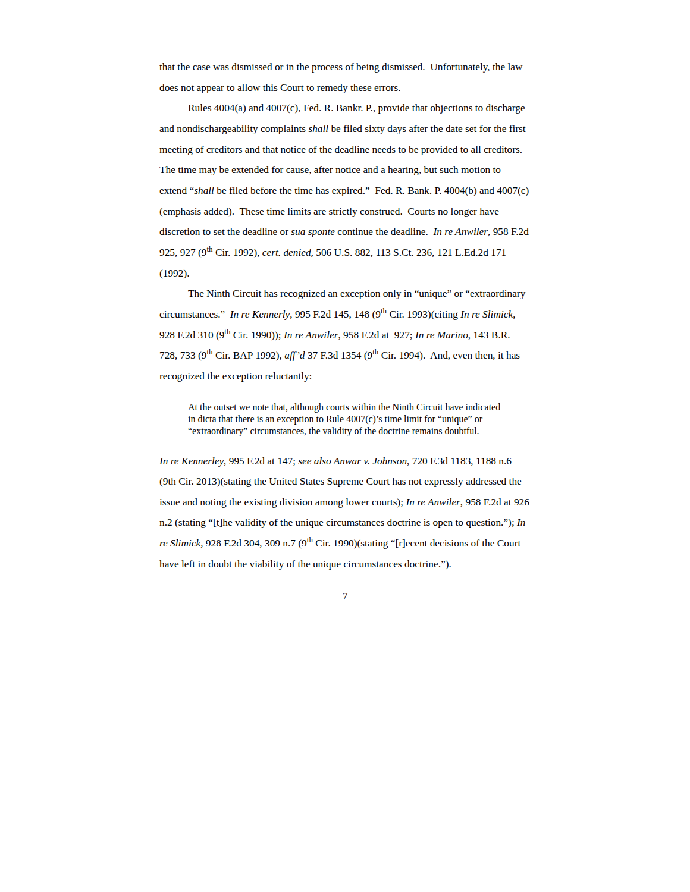that the case was dismissed or in the process of being dismissed. Unfortunately, the law does not appear to allow this Court to remedy these errors.
Rules 4004(a) and 4007(c), Fed. R. Bankr. P., provide that objections to discharge and nondischargeability complaints shall be filed sixty days after the date set for the first meeting of creditors and that notice of the deadline needs to be provided to all creditors. The time may be extended for cause, after notice and a hearing, but such motion to extend “shall be filed before the time has expired.” Fed. R. Bank. P. 4004(b) and 4007(c)(emphasis added). These time limits are strictly construed. Courts no longer have discretion to set the deadline or sua sponte continue the deadline. In re Anwiler, 958 F.2d 925, 927 (9th Cir. 1992), cert. denied, 506 U.S. 882, 113 S.Ct. 236, 121 L.Ed.2d 171 (1992).
The Ninth Circuit has recognized an exception only in “unique” or “extraordinary circumstances.” In re Kennerly, 995 F.2d 145, 148 (9th Cir. 1993)(citing In re Slimick, 928 F.2d 310 (9th Cir. 1990)); In re Anwiler, 958 F.2d at 927; In re Marino, 143 B.R. 728, 733 (9th Cir. BAP 1992), aff’d 37 F.3d 1354 (9th Cir. 1994). And, even then, it has recognized the exception reluctantly:
At the outset we note that, although courts within the Ninth Circuit have indicated in dicta that there is an exception to Rule 4007(c)’s time limit for “unique” or “extraordinary” circumstances, the validity of the doctrine remains doubtful.
In re Kennerley, 995 F.2d at 147; see also Anwar v. Johnson, 720 F.3d 1183, 1188 n.6 (9th Cir. 2013)(stating the United States Supreme Court has not expressly addressed the issue and noting the existing division among lower courts); In re Anwiler, 958 F.2d at 926 n.2 (stating “[t]he validity of the unique circumstances doctrine is open to question.”); In re Slimick, 928 F.2d 304, 309 n.7 (9th Cir. 1990)(stating “[r]ecent decisions of the Court have left in doubt the viability of the unique circumstances doctrine.”).
7